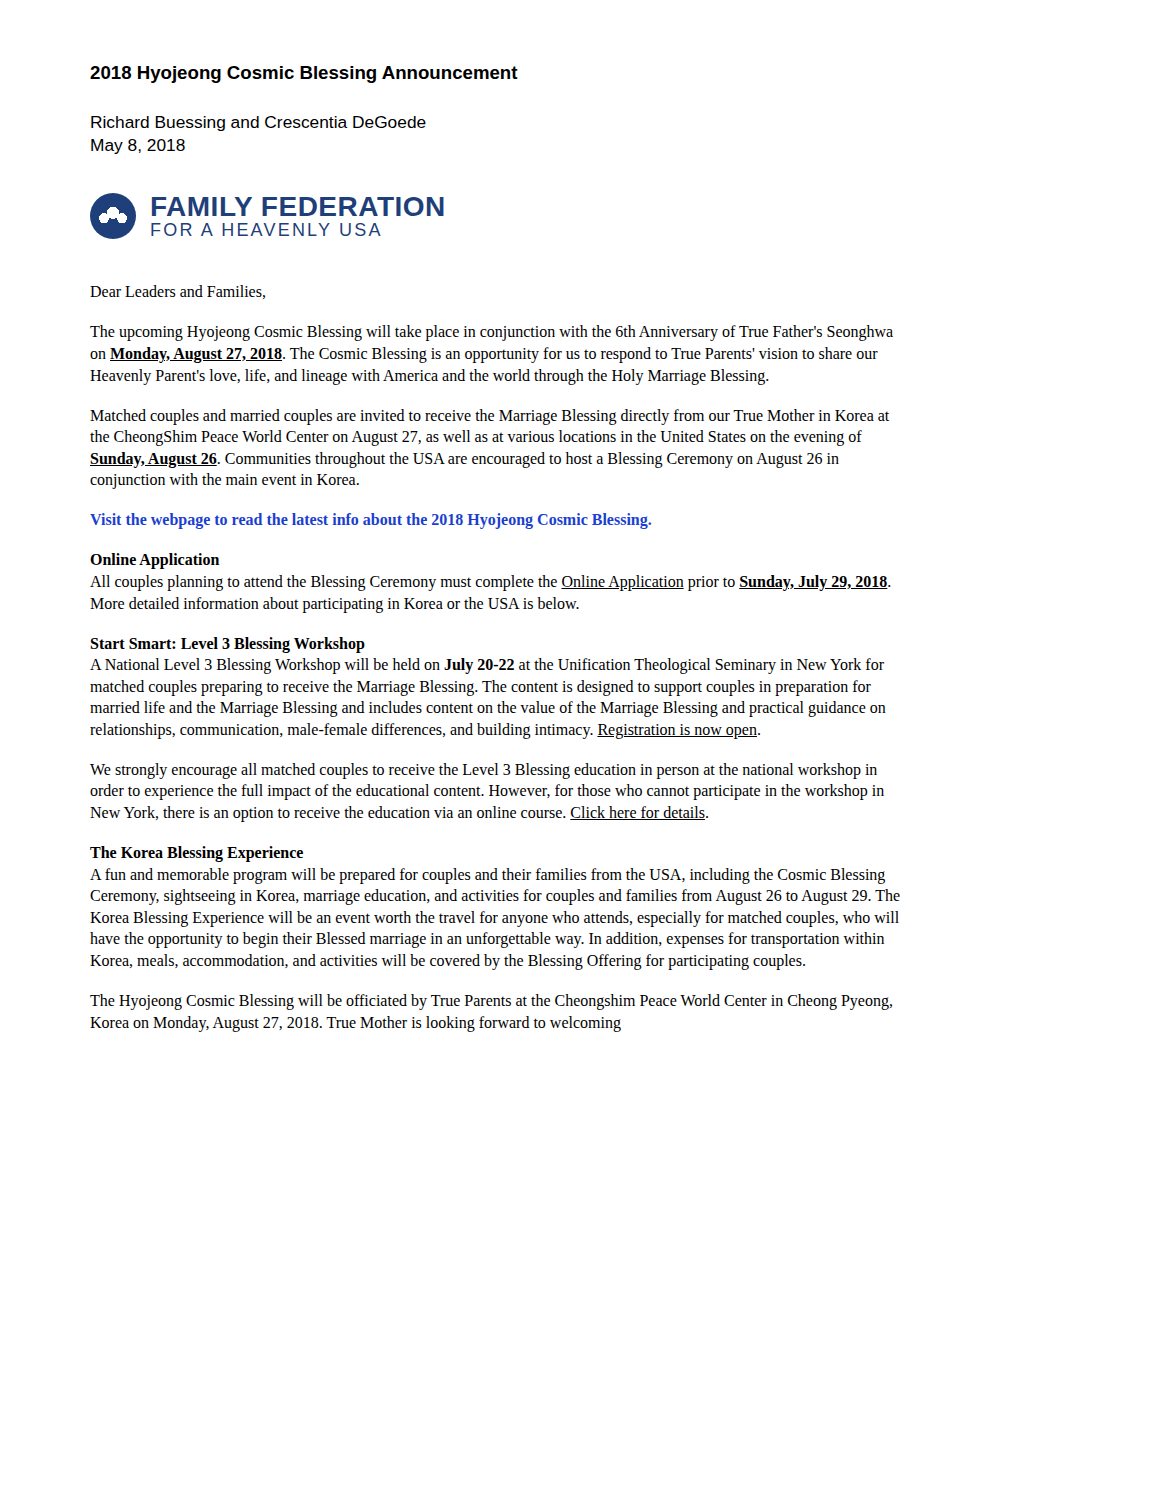2018 Hyojeong Cosmic Blessing Announcement
Richard Buessing and Crescentia DeGoede
May 8, 2018
FAMILY FEDERATION
FOR A HEAVENLY USA
Dear Leaders and Families,
The upcoming Hyojeong Cosmic Blessing will take place in conjunction with the 6th Anniversary of True Father's Seonghwa on Monday, August 27, 2018. The Cosmic Blessing is an opportunity for us to respond to True Parents' vision to share our Heavenly Parent's love, life, and lineage with America and the world through the Holy Marriage Blessing.
Matched couples and married couples are invited to receive the Marriage Blessing directly from our True Mother in Korea at the CheongShim Peace World Center on August 27, as well as at various locations in the United States on the evening of Sunday, August 26. Communities throughout the USA are encouraged to host a Blessing Ceremony on August 26 in conjunction with the main event in Korea.
Visit the webpage to read the latest info about the 2018 Hyojeong Cosmic Blessing.
Online Application
All couples planning to attend the Blessing Ceremony must complete the Online Application prior to Sunday, July 29, 2018. More detailed information about participating in Korea or the USA is below.
Start Smart: Level 3 Blessing Workshop
A National Level 3 Blessing Workshop will be held on July 20-22 at the Unification Theological Seminary in New York for matched couples preparing to receive the Marriage Blessing. The content is designed to support couples in preparation for married life and the Marriage Blessing and includes content on the value of the Marriage Blessing and practical guidance on relationships, communication, male-female differences, and building intimacy. Registration is now open.
We strongly encourage all matched couples to receive the Level 3 Blessing education in person at the national workshop in order to experience the full impact of the educational content. However, for those who cannot participate in the workshop in New York, there is an option to receive the education via an online course. Click here for details.
The Korea Blessing Experience
A fun and memorable program will be prepared for couples and their families from the USA, including the Cosmic Blessing Ceremony, sightseeing in Korea, marriage education, and activities for couples and families from August 26 to August 29. The Korea Blessing Experience will be an event worth the travel for anyone who attends, especially for matched couples, who will have the opportunity to begin their Blessed marriage in an unforgettable way. In addition, expenses for transportation within Korea, meals, accommodation, and activities will be covered by the Blessing Offering for participating couples.
The Hyojeong Cosmic Blessing will be officiated by True Parents at the Cheongshim Peace World Center in Cheong Pyeong, Korea on Monday, August 27, 2018. True Mother is looking forward to welcoming